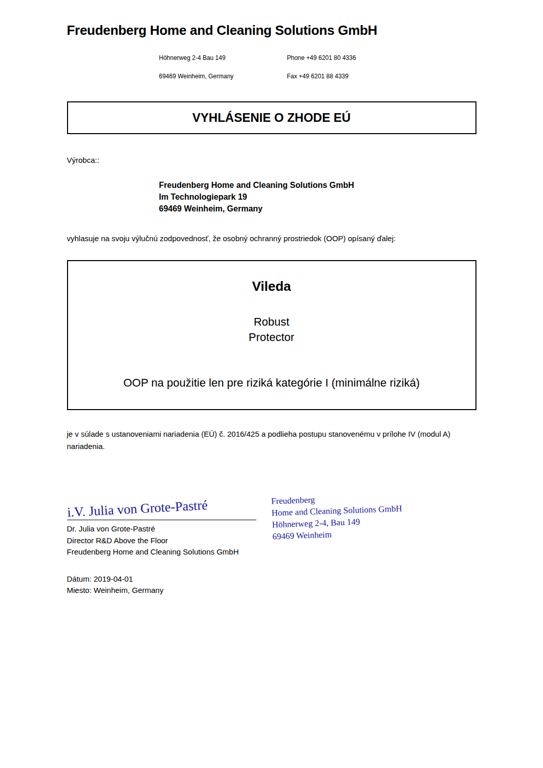Freudenberg Home and Cleaning Solutions GmbH
Höhnerweg 2-4 Bau 149
Phone +49 6201 80 4336
69469 Weinheim, Germany
Fax +49 6201 88 4339
VYHLÁSENIE O ZHODE EÚ
Výrobca::
Freudenberg Home and Cleaning Solutions GmbH
Im Technologiepark 19
69469 Weinheim, Germany
vyhlasuje na svoju výlučnú zodpovednosť, že osobný ochranný prostriedok (OOP) opísaný ďalej:
Vileda
Robust
Protector
OOP na použitie len pre riziká kategórie I (minimálne riziká)
je v súlade s ustanoveniami nariadenia (EÚ) č. 2016/425 a podlieha postupu stanovenému v prílohe IV (modul A) nariadenia.
i.V. Julia von Grote-Pastré
Freudenberg
Home and Cleaning Solutions GmbH
Höhnerweg 2-4, Bau 149
69469 Weinheim
Dr. Julia von Grote-Pastré
Director R&D Above the Floor
Freudenberg Home and Cleaning Solutions GmbH
Dátum: 2019-04-01
Miesto: Weinheim, Germany